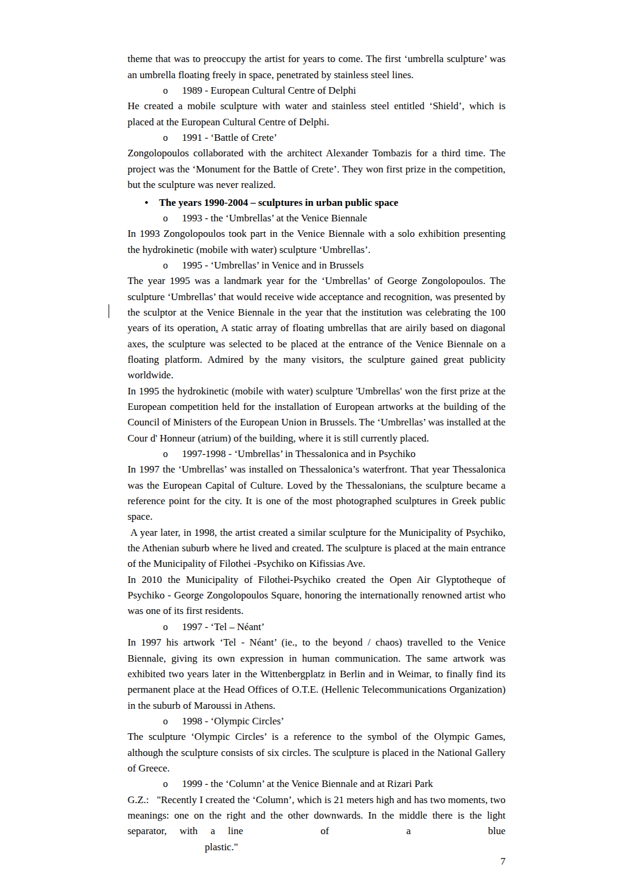theme that was to preoccupy the artist for years to come. The first ‘umbrella sculpture’ was an umbrella floating freely in space, penetrated by stainless steel lines.
1989 - European Cultural Centre of Delphi
He created a mobile sculpture with water and stainless steel entitled ‘Shield’, which is placed at the European Cultural Centre of Delphi.
1991 - ‘Battle of Crete’
Zongolopoulos collaborated with the architect Alexander Tombazis for a third time. The project was the ‘Monument for the Battle of Crete’. They won first prize in the competition, but the sculpture was never realized.
The years 1990-2004 – sculptures in urban public space
1993 - the ‘Umbrellas’ at the Venice Biennale
In 1993 Zongolopoulos took part in the Venice Biennale with a solo exhibition presenting the hydrokinetic (mobile with water) sculpture ‘Umbrellas’.
1995 - ‘Umbrellas’ in Venice and in Brussels
The year 1995 was a landmark year for the ‘Umbrellas’ of George Zongolopoulos. The sculpture ‘Umbrellas’ that would receive wide acceptance and recognition, was presented by the sculptor at the Venice Biennale in the year that the institution was celebrating the 100 years of its operation. A static array of floating umbrellas that are airily based on diagonal axes, the sculpture was selected to be placed at the entrance of the Venice Biennale on a floating platform. Admired by the many visitors, the sculpture gained great publicity worldwide.
In 1995 the hydrokinetic (mobile with water) sculpture 'Umbrellas' won the first prize at the European competition held for the installation of European artworks at the building of the Council of Ministers of the European Union in Brussels. The ‘Umbrellas’ was installed at the Cour d' Honneur (atrium) of the building, where it is still currently placed.
1997-1998 - ‘Umbrellas’ in Thessalonica and in Psychiko
In 1997 the ‘Umbrellas’ was installed on Thessalonica’s waterfront. That year Thessalonica was the European Capital of Culture. Loved by the Thessalonians, the sculpture became a reference point for the city. It is one of the most photographed sculptures in Greek public space.
A year later, in 1998, the artist created a similar sculpture for the Municipality of Psychiko, the Athenian suburb where he lived and created. The sculpture is placed at the main entrance of the Municipality of Filothei -Psychiko on Kifissias Ave.
In 2010 the Municipality of Filothei-Psychiko created the Open Air Glyptotheque of Psychiko - George Zongolopoulos Square, honoring the internationally renowned artist who was one of its first residents.
1997 - ‘Tel – Néant’
In 1997 his artwork ‘Tel - Néant’ (ie., to the beyond / chaos) travelled to the Venice Biennale, giving its own expression in human communication. The same artwork was exhibited two years later in the Wittenbergplatz in Berlin and in Weimar, to finally find its permanent place at the Head Offices of O.T.E. (Hellenic Telecommunications Organization) in the suburb of Maroussi in Athens.
1998 - ‘Olympic Circles’
The sculpture ‘Olympic Circles’ is a reference to the symbol of the Olympic Games, although the sculpture consists of six circles. The sculpture is placed in the National Gallery of Greece.
1999 - the ‘Column’ at the Venice Biennale and at Rizari Park
G.Z.: "Recently I created the ‘Column’, which is 21 meters high and has two moments, two meanings: one on the right and the other downwards. In the middle there is the light separator, with a line of a blue plastic."
7